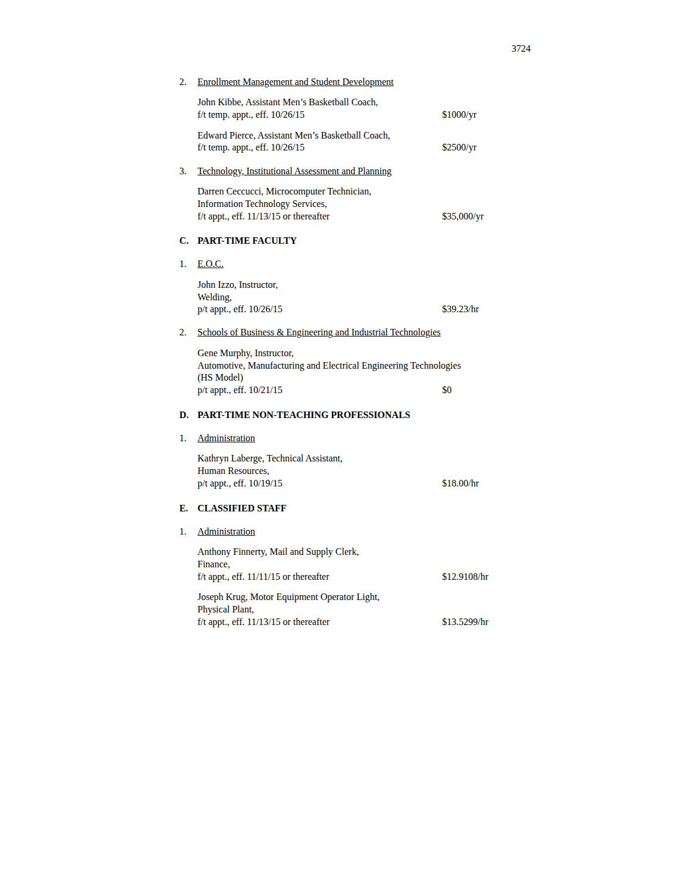3724
2. Enrollment Management and Student Development
John Kibbe, Assistant Men’s Basketball Coach, f/t temp. appt., eff. 10/26/15 $1000/yr
Edward Pierce, Assistant Men’s Basketball Coach, f/t temp. appt., eff. 10/26/15 $2500/yr
3. Technology, Institutional Assessment and Planning
Darren Ceccucci, Microcomputer Technician, Information Technology Services, f/t appt., eff. 11/13/15 or thereafter $35,000/yr
C. PART-TIME FACULTY
1. E.O.C.
John Izzo, Instructor, Welding, p/t appt., eff. 10/26/15 $39.23/hr
2. Schools of Business & Engineering and Industrial Technologies
Gene Murphy, Instructor, Automotive, Manufacturing and Electrical Engineering Technologies (HS Model) p/t appt., eff. 10/21/15 $0
D. PART-TIME NON-TEACHING PROFESSIONALS
1. Administration
Kathryn Laberge, Technical Assistant, Human Resources, p/t appt., eff. 10/19/15 $18.00/hr
E. CLASSIFIED STAFF
1. Administration
Anthony Finnerty, Mail and Supply Clerk, Finance, f/t appt., eff. 11/11/15 or thereafter $12.9108/hr
Joseph Krug, Motor Equipment Operator Light, Physical Plant, f/t appt., eff. 11/13/15 or thereafter $13.5299/hr